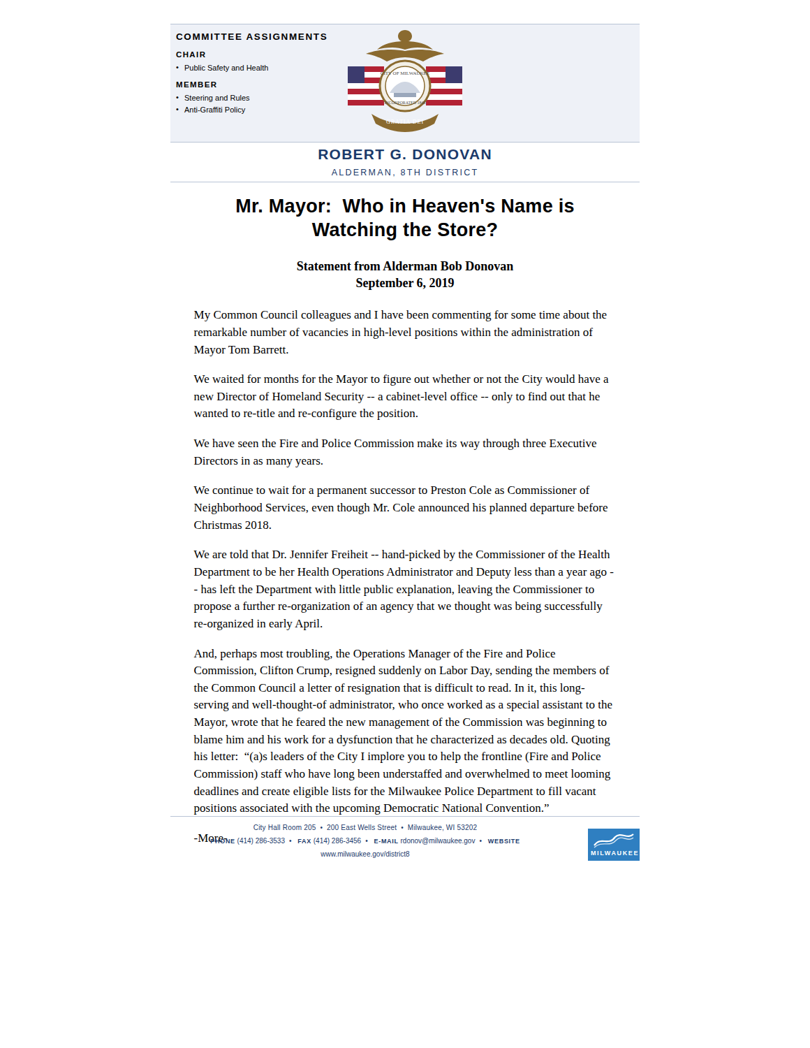Committee Assignments
Chair
Public Safety and Health
Member
Steering and Rules
Anti-Graffiti Policy
CITY OF MILWAUKEE INCORPORATED 1846 GRATIA DEI
Robert G. Donovan
Alderman, 8th District
Mr. Mayor: Who in Heaven's Name is
Watching the Store?
Statement from Alderman Bob Donovan
September 6, 2019
My Common Council colleagues and I have been commenting for some time about the remarkable number of vacancies in high-level positions within the administration of Mayor Tom Barrett.
We waited for months for the Mayor to figure out whether or not the City would have a new Director of Homeland Security -- a cabinet-level office -- only to find out that he wanted to re-title and re-configure the position.
We have seen the Fire and Police Commission make its way through three Executive Directors in as many years.
We continue to wait for a permanent successor to Preston Cole as Commissioner of Neighborhood Services, even though Mr. Cole announced his planned departure before Christmas 2018.
We are told that Dr. Jennifer Freiheit -- hand-picked by the Commissioner of the Health Department to be her Health Operations Administrator and Deputy less than a year ago -- has left the Department with little public explanation, leaving the Commissioner to propose a further re-organization of an agency that we thought was being successfully re-organized in early April.
And, perhaps most troubling, the Operations Manager of the Fire and Police Commission, Clifton Crump, resigned suddenly on Labor Day, sending the members of the Common Council a letter of resignation that is difficult to read. In it, this long-serving and well-thought-of administrator, who once worked as a special assistant to the Mayor, wrote that he feared the new management of the Commission was beginning to blame him and his work for a dysfunction that he characterized as decades old. Quoting his letter: “(a)s leaders of the City I implore you to help the frontline (Fire and Police Commission) staff who have long been understaffed and overwhelmed to meet looming deadlines and create eligible lists for the Milwaukee Police Department to fill vacant positions associated with the upcoming Democratic National Convention.”
-More-
City Hall Room 205 • 200 East Wells Street • Milwaukee, WI 53202
Phone (414) 286-3533• Fax (414) 286-3456• E-mail rdonov@milwaukee.gov• Website www.milwaukee.gov/district8
MILWAUKEE